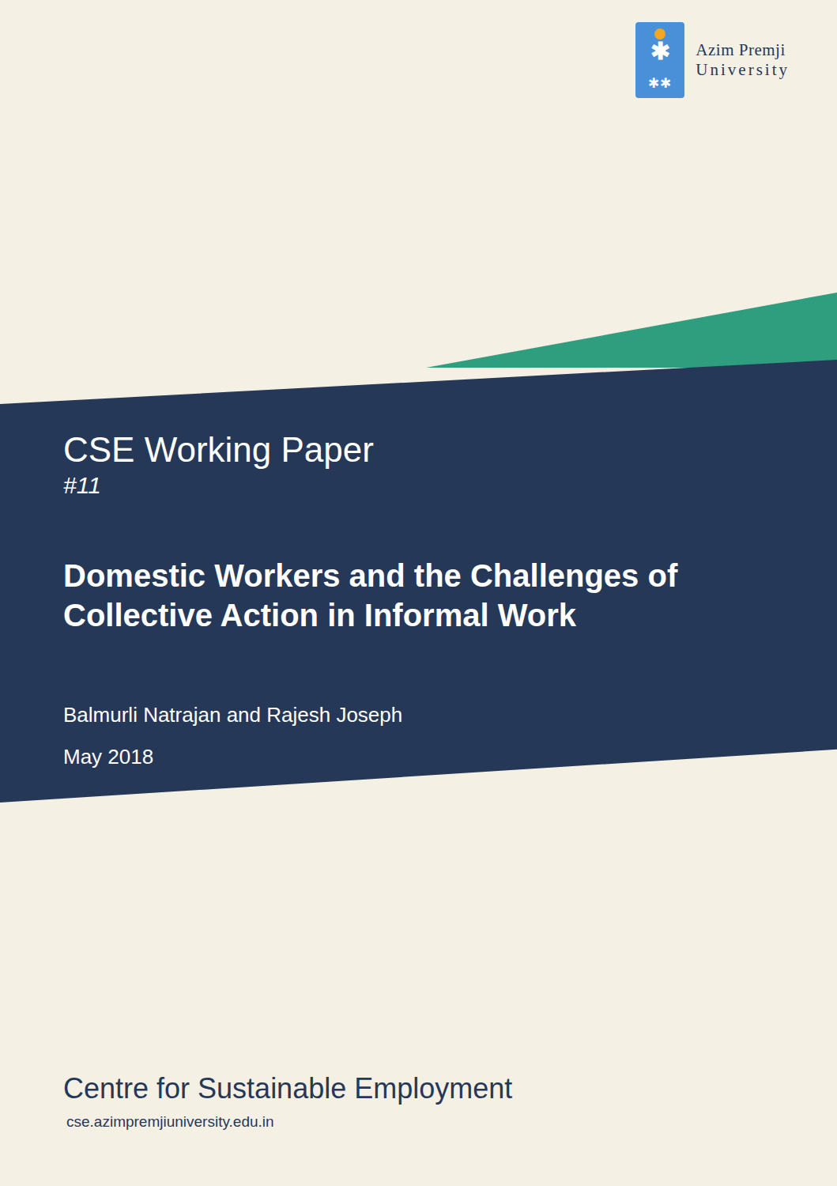✱ ✱✱
Azim Premji
University
CSE Working Paper
#11
Domestic Workers and the Challenges of Collective Action in Informal Work
Balmurli Natrajan and Rajesh Joseph
May 2018
Centre for Sustainable Employment
cse.azimpremjiuniversity.edu.in